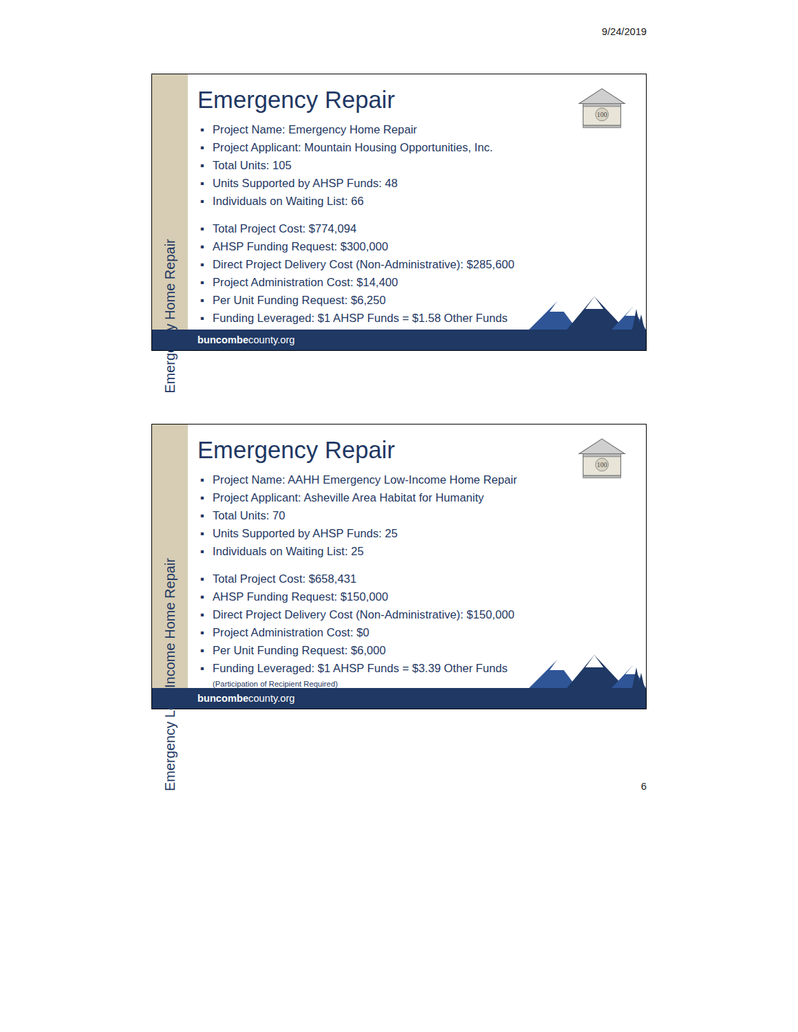9/24/2019
Emergency Home Repair
100
Emergency Repair
Project Name: Emergency Home Repair
Project Applicant: Mountain Housing Opportunities, Inc.
Total Units: 105
Units Supported by AHSP Funds: 48
Individuals on Waiting List: 66
Total Project Cost: $774,094
AHSP Funding Request: $300,000
Direct Project Delivery Cost (Non-Administrative): $285,600
Project Administration Cost: $14,400
Per Unit Funding Request: $6,250
Funding Leveraged: $1 AHSP Funds = $1.58 Other Funds
buncombecounty.org
Emergency Low-Income Home Repair
100
Emergency Repair
Project Name: AAHH Emergency Low-Income Home Repair
Project Applicant: Asheville Area Habitat for Humanity
Total Units: 70
Units Supported by AHSP Funds: 25
Individuals on Waiting List: 25
Total Project Cost: $658,431
AHSP Funding Request: $150,000
Direct Project Delivery Cost (Non-Administrative): $150,000
Project Administration Cost: $0
Per Unit Funding Request: $6,000
Funding Leveraged: $1 AHSP Funds = $3.39 Other Funds
(Participation of Recipient Required)
buncombecounty.org
6